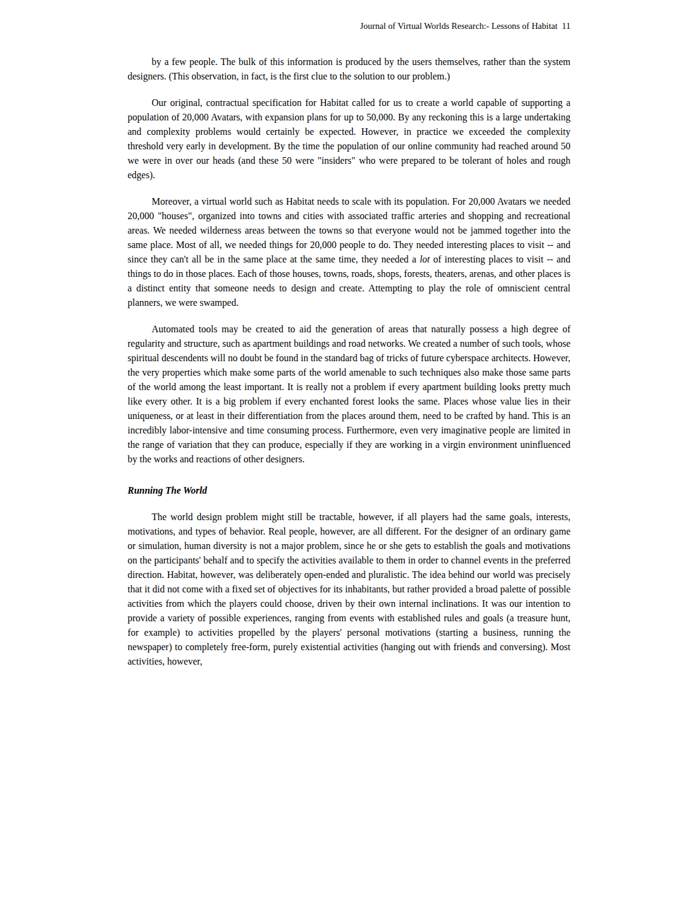Journal of Virtual Worlds Research:- Lessons of Habitat 11
by a few people. The bulk of this information is produced by the users themselves, rather than the system designers. (This observation, in fact, is the first clue to the solution to our problem.)
Our original, contractual specification for Habitat called for us to create a world capable of supporting a population of 20,000 Avatars, with expansion plans for up to 50,000. By any reckoning this is a large undertaking and complexity problems would certainly be expected. However, in practice we exceeded the complexity threshold very early in development. By the time the population of our online community had reached around 50 we were in over our heads (and these 50 were "insiders" who were prepared to be tolerant of holes and rough edges).
Moreover, a virtual world such as Habitat needs to scale with its population. For 20,000 Avatars we needed 20,000 "houses", organized into towns and cities with associated traffic arteries and shopping and recreational areas. We needed wilderness areas between the towns so that everyone would not be jammed together into the same place. Most of all, we needed things for 20,000 people to do. They needed interesting places to visit -- and since they can't all be in the same place at the same time, they needed a lot of interesting places to visit -- and things to do in those places. Each of those houses, towns, roads, shops, forests, theaters, arenas, and other places is a distinct entity that someone needs to design and create. Attempting to play the role of omniscient central planners, we were swamped.
Automated tools may be created to aid the generation of areas that naturally possess a high degree of regularity and structure, such as apartment buildings and road networks. We created a number of such tools, whose spiritual descendents will no doubt be found in the standard bag of tricks of future cyberspace architects. However, the very properties which make some parts of the world amenable to such techniques also make those same parts of the world among the least important. It is really not a problem if every apartment building looks pretty much like every other. It is a big problem if every enchanted forest looks the same. Places whose value lies in their uniqueness, or at least in their differentiation from the places around them, need to be crafted by hand. This is an incredibly labor-intensive and time consuming process. Furthermore, even very imaginative people are limited in the range of variation that they can produce, especially if they are working in a virgin environment uninfluenced by the works and reactions of other designers.
Running The World
The world design problem might still be tractable, however, if all players had the same goals, interests, motivations, and types of behavior. Real people, however, are all different. For the designer of an ordinary game or simulation, human diversity is not a major problem, since he or she gets to establish the goals and motivations on the participants' behalf and to specify the activities available to them in order to channel events in the preferred direction. Habitat, however, was deliberately open-ended and pluralistic. The idea behind our world was precisely that it did not come with a fixed set of objectives for its inhabitants, but rather provided a broad palette of possible activities from which the players could choose, driven by their own internal inclinations. It was our intention to provide a variety of possible experiences, ranging from events with established rules and goals (a treasure hunt, for example) to activities propelled by the players' personal motivations (starting a business, running the newspaper) to completely free-form, purely existential activities (hanging out with friends and conversing). Most activities, however,